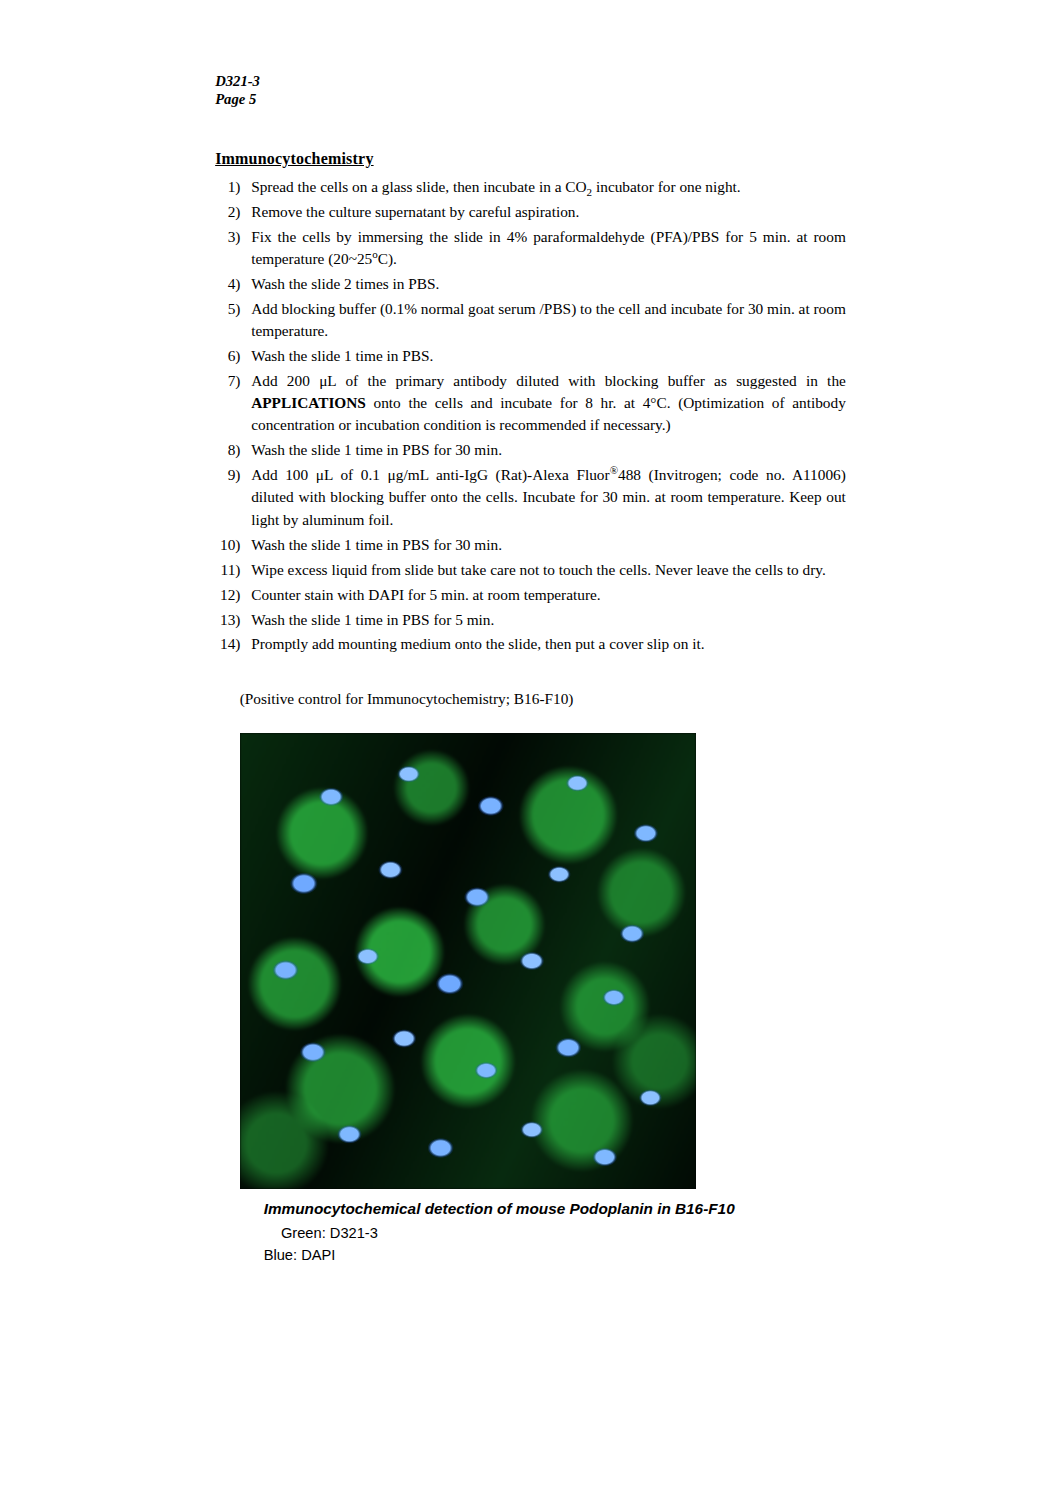D321-3
Page 5
Immunocytochemistry
Spread the cells on a glass slide, then incubate in a CO2 incubator for one night.
Remove the culture supernatant by careful aspiration.
Fix the cells by immersing the slide in 4% paraformaldehyde (PFA)/PBS for 5 min. at room temperature (20~25oC).
Wash the slide 2 times in PBS.
Add blocking buffer (0.1% normal goat serum /PBS) to the cell and incubate for 30 min. at room temperature.
Wash the slide 1 time in PBS.
Add 200 μL of the primary antibody diluted with blocking buffer as suggested in the APPLICATIONS onto the cells and incubate for 8 hr. at 4°C. (Optimization of antibody concentration or incubation condition is recommended if necessary.)
Wash the slide 1 time in PBS for 30 min.
Add 100 μL of 0.1 μg/mL anti-IgG (Rat)-Alexa Fluor®488 (Invitrogen; code no. A11006) diluted with blocking buffer onto the cells. Incubate for 30 min. at room temperature. Keep out light by aluminum foil.
Wash the slide 1 time in PBS for 30 min.
Wipe excess liquid from slide but take care not to touch the cells. Never leave the cells to dry.
Counter stain with DAPI for 5 min. at room temperature.
Wash the slide 1 time in PBS for 5 min.
Promptly add mounting medium onto the slide, then put a cover slip on it.
(Positive control for Immunocytochemistry; B16-F10)
Immunocytochemical detection of mouse Podoplanin in B16-F10 Green: D321-3
Blue: DAPI